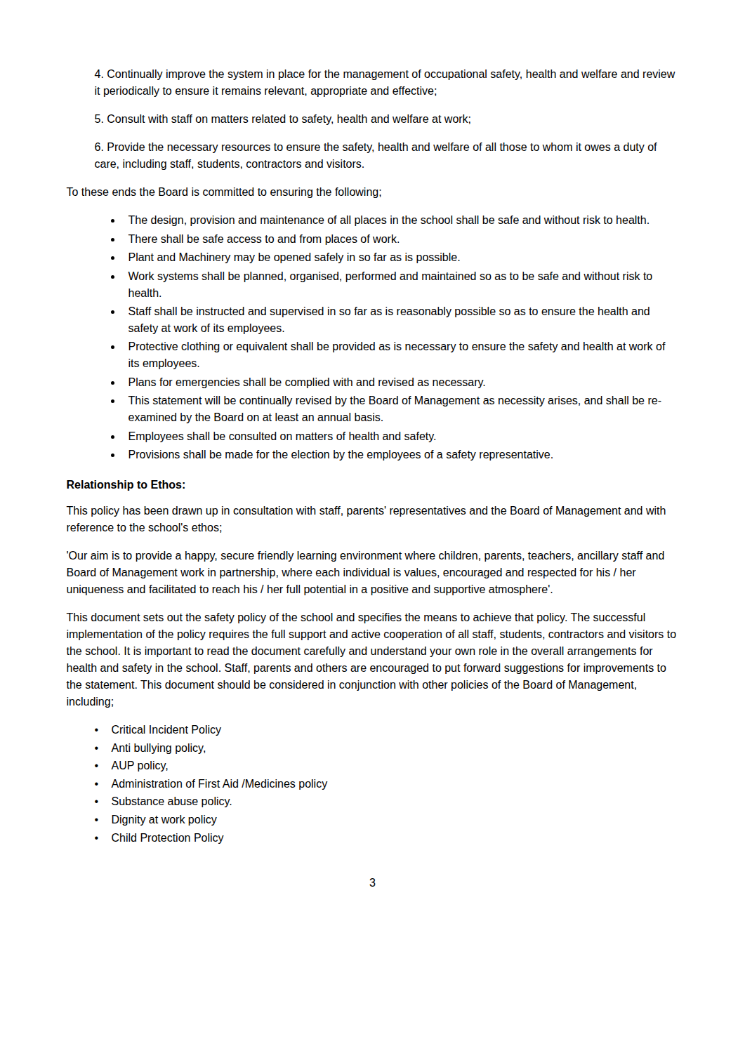4. Continually improve the system in place for the management of occupational safety, health and welfare and review it periodically to ensure it remains relevant, appropriate and effective;
5. Consult with staff on matters related to safety, health and welfare at work;
6. Provide the necessary resources to ensure the safety, health and welfare of all those to whom it owes a duty of care, including staff, students, contractors and visitors.
To these ends the Board is committed to ensuring the following;
The design, provision and maintenance of all places in the school shall be safe and without risk to health.
There shall be safe access to and from places of work.
Plant and Machinery may be opened safely in so far as is possible.
Work systems shall be planned, organised, performed and maintained so as to be safe and without risk to health.
Staff shall be instructed and supervised in so far as is reasonably possible so as to ensure the health and safety at work of its employees.
Protective clothing or equivalent shall be provided as is necessary to ensure the safety and health at work of its employees.
Plans for emergencies shall be complied with and revised as necessary.
This statement will be continually revised by the Board of Management as necessity arises, and shall be re-examined by the Board on at least an annual basis.
Employees shall be consulted on matters of health and safety.
Provisions shall be made for the election by the employees of a safety representative.
Relationship to Ethos:
This policy has been drawn up in consultation with staff, parents' representatives and the Board of Management and with reference to the school's ethos;
'Our aim is to provide a happy, secure friendly learning environment where children, parents, teachers, ancillary staff and Board of Management work in partnership, where each individual is values, encouraged and respected for his / her uniqueness and facilitated to reach his / her full potential in a positive and supportive atmosphere'.
This document sets out the safety policy of the school and specifies the means to achieve that policy. The successful implementation of the policy requires the full support and active cooperation of all staff, students, contractors and visitors to the school. It is important to read the document carefully and understand your own role in the overall arrangements for health and safety in the school. Staff, parents and others are encouraged to put forward suggestions for improvements to the statement. This document should be considered in conjunction with other policies of the Board of Management, including;
Critical Incident Policy
Anti bullying policy,
AUP policy,
Administration of First Aid /Medicines policy
Substance abuse policy.
Dignity at work policy
Child Protection Policy
3